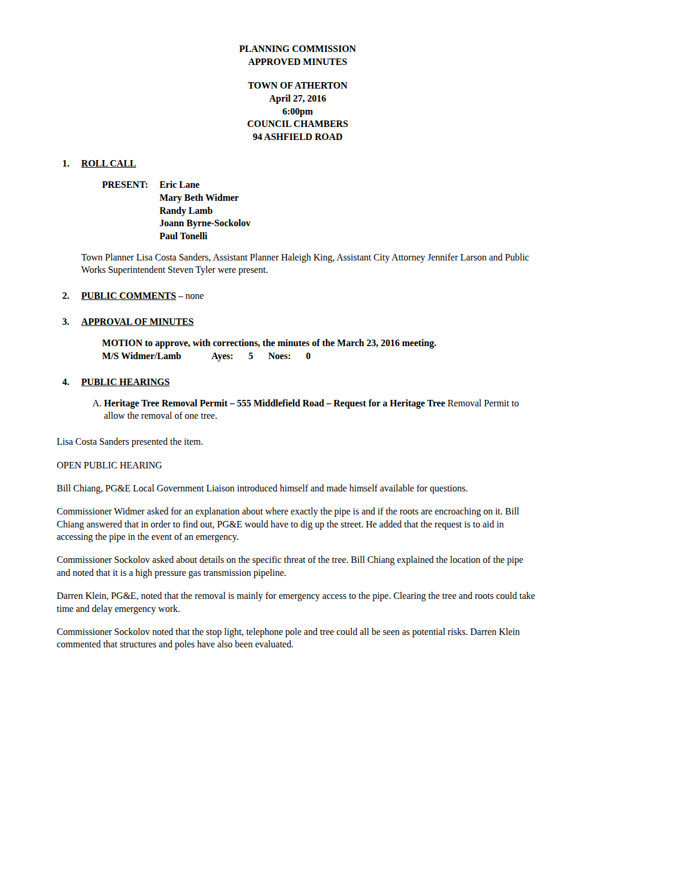PLANNING COMMISSION
APPROVED MINUTES
TOWN OF ATHERTON
April 27, 2016
6:00pm
COUNCIL CHAMBERS
94 ASHFIELD ROAD
ROLL CALL
| PRESENT: | Eric Lane |
| | Mary Beth Widmer |
| | Randy Lamb |
| | Joann Byrne-Sockolov |
| | Paul Tonelli |
Town Planner Lisa Costa Sanders, Assistant Planner Haleigh King, Assistant City Attorney Jennifer Larson and Public Works Superintendent Steven Tyler were present.
PUBLIC COMMENTS – none
APPROVAL OF MINUTES
MOTION to approve, with corrections, the minutes of the March 23, 2016 meeting.
M/S Widmer/Lamb Ayes: 5 Noes: 0
PUBLIC HEARINGS
Heritage Tree Removal Permit – 555 Middlefield Road – Request for a Heritage Tree Removal Permit to allow the removal of one tree.
Lisa Costa Sanders presented the item.
OPEN PUBLIC HEARING
Bill Chiang, PG&E Local Government Liaison introduced himself and made himself available for questions.
Commissioner Widmer asked for an explanation about where exactly the pipe is and if the roots are encroaching on it. Bill Chiang answered that in order to find out, PG&E would have to dig up the street. He added that the request is to aid in accessing the pipe in the event of an emergency.
Commissioner Sockolov asked about details on the specific threat of the tree. Bill Chiang explained the location of the pipe and noted that it is a high pressure gas transmission pipeline.
Darren Klein, PG&E, noted that the removal is mainly for emergency access to the pipe. Clearing the tree and roots could take time and delay emergency work.
Commissioner Sockolov noted that the stop light, telephone pole and tree could all be seen as potential risks. Darren Klein commented that structures and poles have also been evaluated.